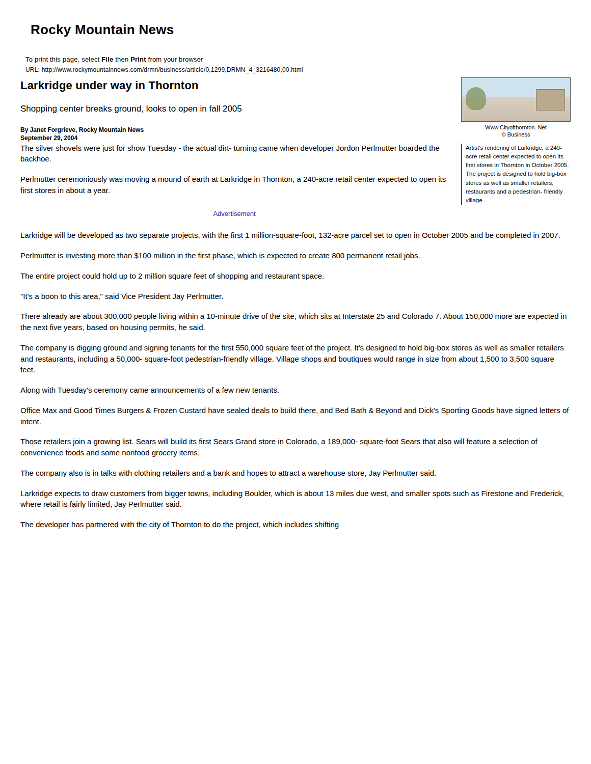Rocky Mountain News
To print this page, select File then Print from your browser
URL: http://www.rockymountainnews.com/drmn/business/article/0,1299,DRMN_4_3216480,00.html
Www.Cityofthornton. Net
© Business
Artist's rendering of Larkridge, a 240-acre retail center expected to open its first stores in Thornton in October 2005. The project is designed to hold big-box stores as well as smaller retailers, restaurants and a pedestrian- friendly village.
Larkridge under way in Thornton
Shopping center breaks ground, looks to open in fall 2005
By Janet Forgrieve, Rocky Mountain News
September 29, 2004
The silver shovels were just for show Tuesday - the actual dirt- turning came when developer Jordon Perlmutter boarded the backhoe.
Perlmutter ceremoniously was moving a mound of earth at Larkridge in Thornton, a 240-acre retail center expected to open its first stores in about a year.
Advertisement
Larkridge will be developed as two separate projects, with the first 1 million-square-foot, 132-acre parcel set to open in October 2005 and be completed in 2007.
Perlmutter is investing more than $100 million in the first phase, which is expected to create 800 permanent retail jobs.
The entire project could hold up to 2 million square feet of shopping and restaurant space.
"It's a boon to this area," said Vice President Jay Perlmutter.
There already are about 300,000 people living within a 10-minute drive of the site, which sits at Interstate 25 and Colorado 7. About 150,000 more are expected in the next five years, based on housing permits, he said.
The company is digging ground and signing tenants for the first 550,000 square feet of the project. It's designed to hold big-box stores as well as smaller retailers and restaurants, including a 50,000- square-foot pedestrian-friendly village. Village shops and boutiques would range in size from about 1,500 to 3,500 square feet.
Along with Tuesday's ceremony came announcements of a few new tenants.
Office Max and Good Times Burgers & Frozen Custard have sealed deals to build there, and Bed Bath & Beyond and Dick's Sporting Goods have signed letters of intent.
Those retailers join a growing list. Sears will build its first Sears Grand store in Colorado, a 189,000- square-foot Sears that also will feature a selection of convenience foods and some nonfood grocery items.
The company also is in talks with clothing retailers and a bank and hopes to attract a warehouse store, Jay Perlmutter said.
Larkridge expects to draw customers from bigger towns, including Boulder, which is about 13 miles due west, and smaller spots such as Firestone and Frederick, where retail is fairly limited, Jay Perlmutter said.
The developer has partnered with the city of Thornton to do the project, which includes shifting